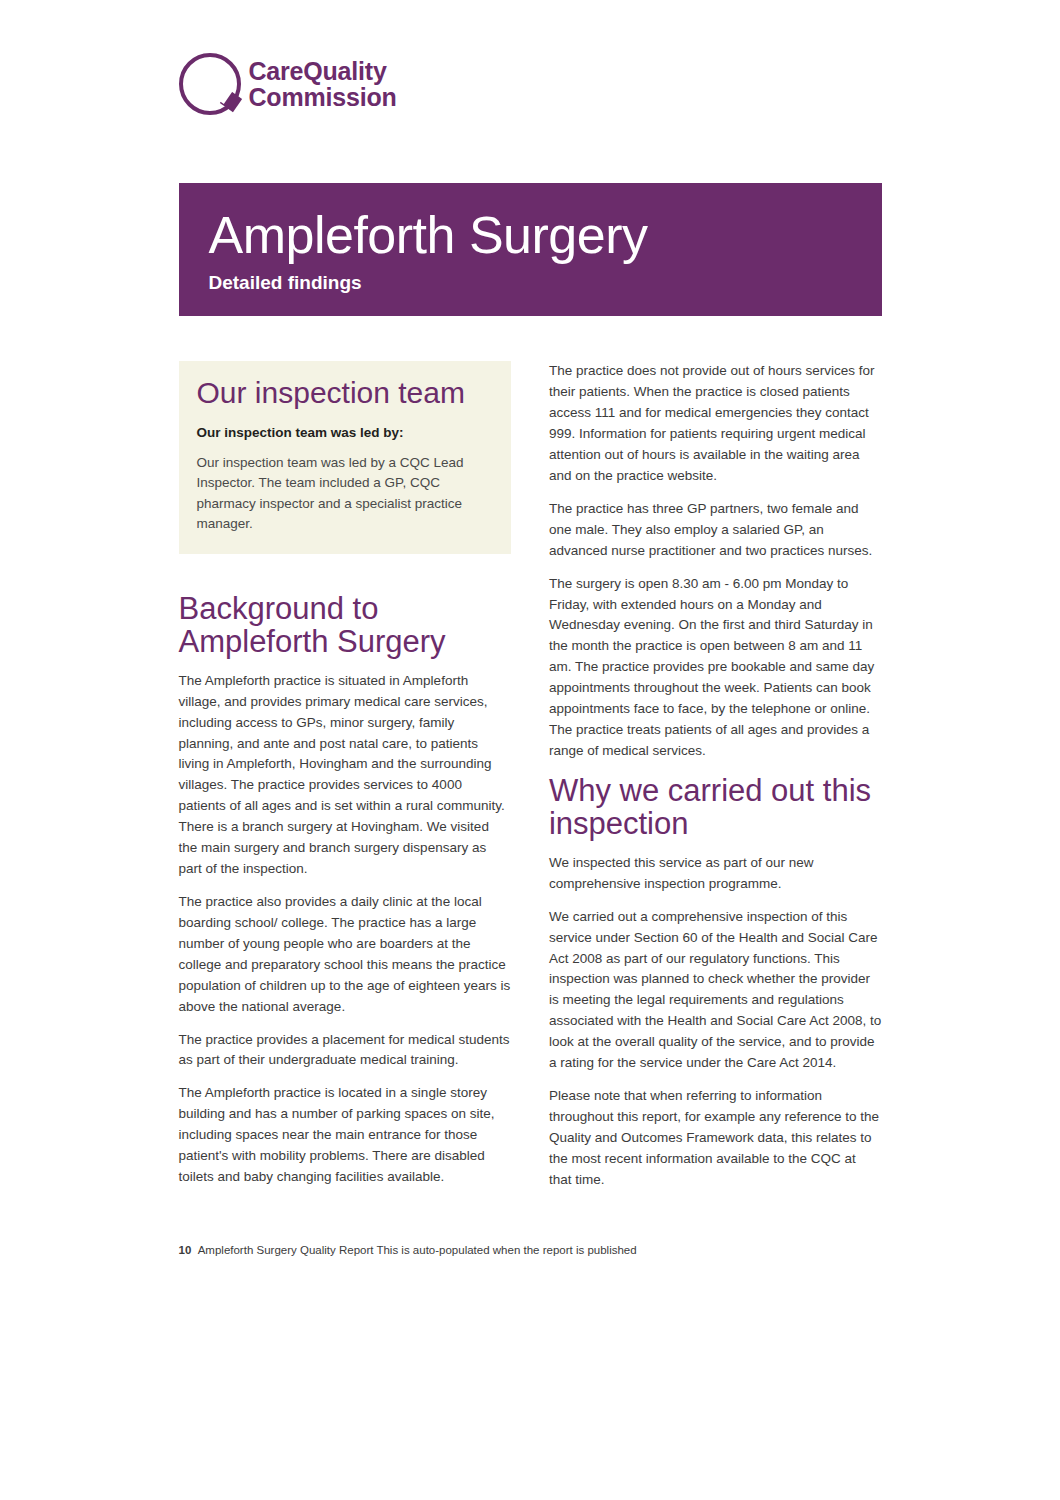CareQuality Commission
Ampleforth Surgery
Detailed findings
Our inspection team
Our inspection team was led by:
Our inspection team was led by a CQC Lead Inspector. The team included a GP, CQC pharmacy inspector and a specialist practice manager.
Background to Ampleforth Surgery
The Ampleforth practice is situated in Ampleforth village, and provides primary medical care services, including access to GPs, minor surgery, family planning, and ante and post natal care, to patients living in Ampleforth, Hovingham and the surrounding villages. The practice provides services to 4000 patients of all ages and is set within a rural community. There is a branch surgery at Hovingham. We visited the main surgery and branch surgery dispensary as part of the inspection.
The practice also provides a daily clinic at the local boarding school/ college. The practice has a large number of young people who are boarders at the college and preparatory school this means the practice population of children up to the age of eighteen years is above the national average.
The practice provides a placement for medical students as part of their undergraduate medical training.
The Ampleforth practice is located in a single storey building and has a number of parking spaces on site, including spaces near the main entrance for those patient's with mobility problems. There are disabled toilets and baby changing facilities available.
The practice does not provide out of hours services for their patients. When the practice is closed patients access 111 and for medical emergencies they contact 999. Information for patients requiring urgent medical attention out of hours is available in the waiting area and on the practice website.
The practice has three GP partners, two female and one male. They also employ a salaried GP, an advanced nurse practitioner and two practices nurses.
The surgery is open 8.30 am - 6.00 pm Monday to Friday, with extended hours on a Monday and Wednesday evening. On the first and third Saturday in the month the practice is open between 8 am and 11 am. The practice provides pre bookable and same day appointments throughout the week. Patients can book appointments face to face, by the telephone or online. The practice treats patients of all ages and provides a range of medical services.
Why we carried out this inspection
We inspected this service as part of our new comprehensive inspection programme.
We carried out a comprehensive inspection of this service under Section 60 of the Health and Social Care Act 2008 as part of our regulatory functions. This inspection was planned to check whether the provider is meeting the legal requirements and regulations associated with the Health and Social Care Act 2008, to look at the overall quality of the service, and to provide a rating for the service under the Care Act 2014.
Please note that when referring to information throughout this report, for example any reference to the Quality and Outcomes Framework data, this relates to the most recent information available to the CQC at that time.
10 Ampleforth Surgery Quality Report This is auto-populated when the report is published